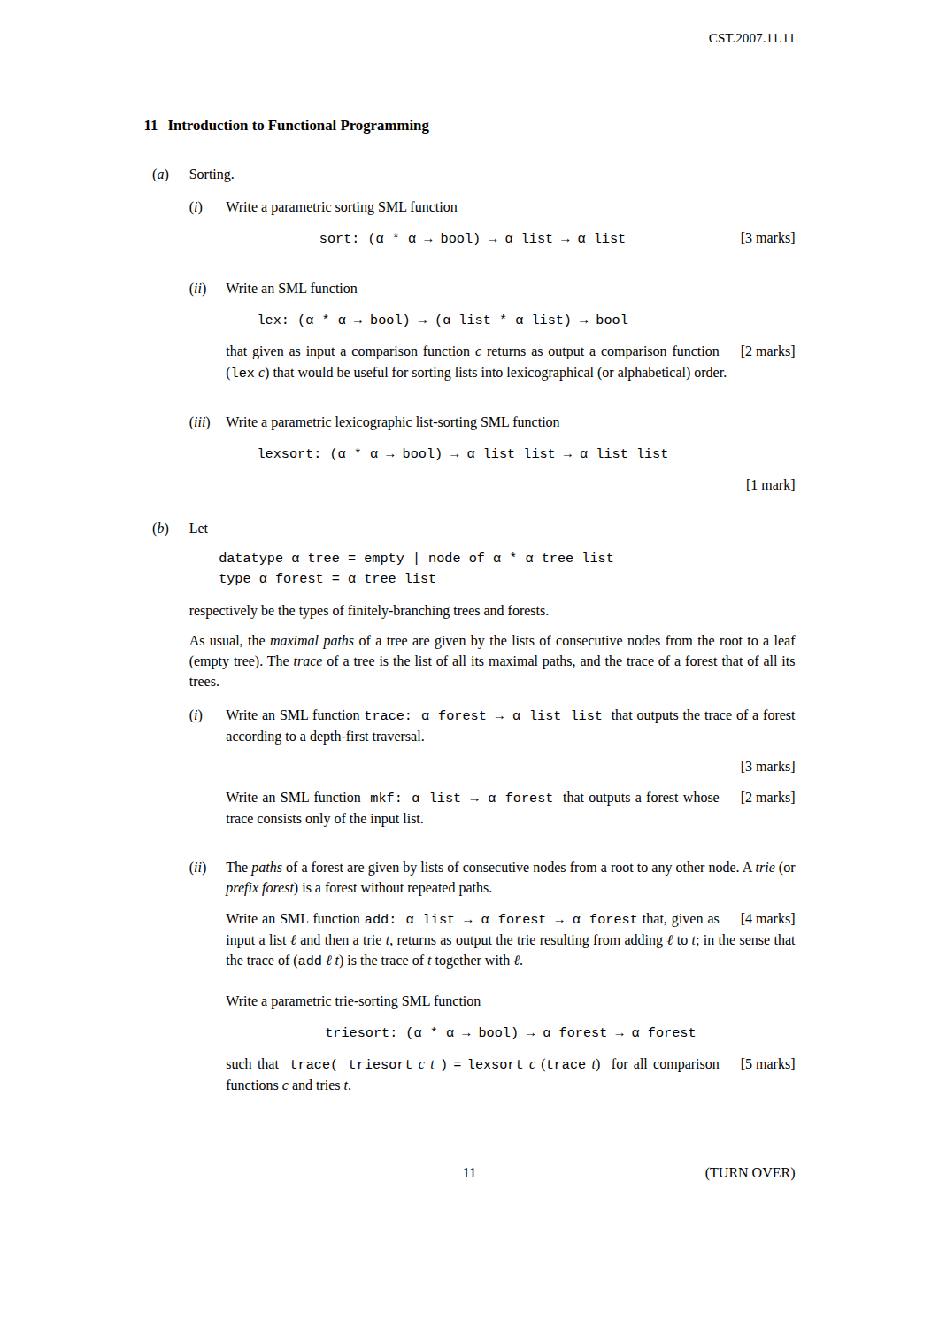CST.2007.11.11
11 Introduction to Functional Programming
(a)
Sorting.
(i)
Write a parametric sorting SML function
[3 marks] sort: (α * α → bool) → α list → α list
(ii)
Write an SML function
lex: (α * α → bool) → (α list * α list) → bool
[2 marks] that given as input a comparison function c returns as output a comparison function (lex c) that would be useful for sorting lists into lexicographical (or alphabetical) order.
(iii)
Write a parametric lexicographic list-sorting SML function
lexsort: (α * α → bool) → α list list → α list list
[1 mark]
(b)
Let
datatype α tree = empty | node of α * α tree list type α forest = α tree list
respectively be the types of finitely-branching trees and forests.
As usual, the maximal paths of a tree are given by the lists of consecutive nodes from the root to a leaf (empty tree). The trace of a tree is the list of all its maximal paths, and the trace of a forest that of all its trees.
(i)
Write an SML function trace: α forest → α list list that outputs the trace of a forest according to a depth-first traversal.
[3 marks]
[2 marks] Write an SML function mkf: α list → α forest that outputs a forest whose trace consists only of the input list.
(ii)
The paths of a forest are given by lists of consecutive nodes from a root to any other node. A trie (or prefix forest) is a forest without repeated paths.
[4 marks] Write an SML function add: α list → α forest → α forest that, given as input a list ℓ and then a trie t, returns as output the trie resulting from adding ℓ to t; in the sense that the trace of (add ℓ t) is the trace of t together with ℓ.
Write a parametric trie-sorting SML function
triesort: (α * α → bool) → α forest → α forest
[5 marks] such that trace( triesort c t ) = lexsort c (trace t) for all comparison functions c and tries t.
11
(TURN OVER)